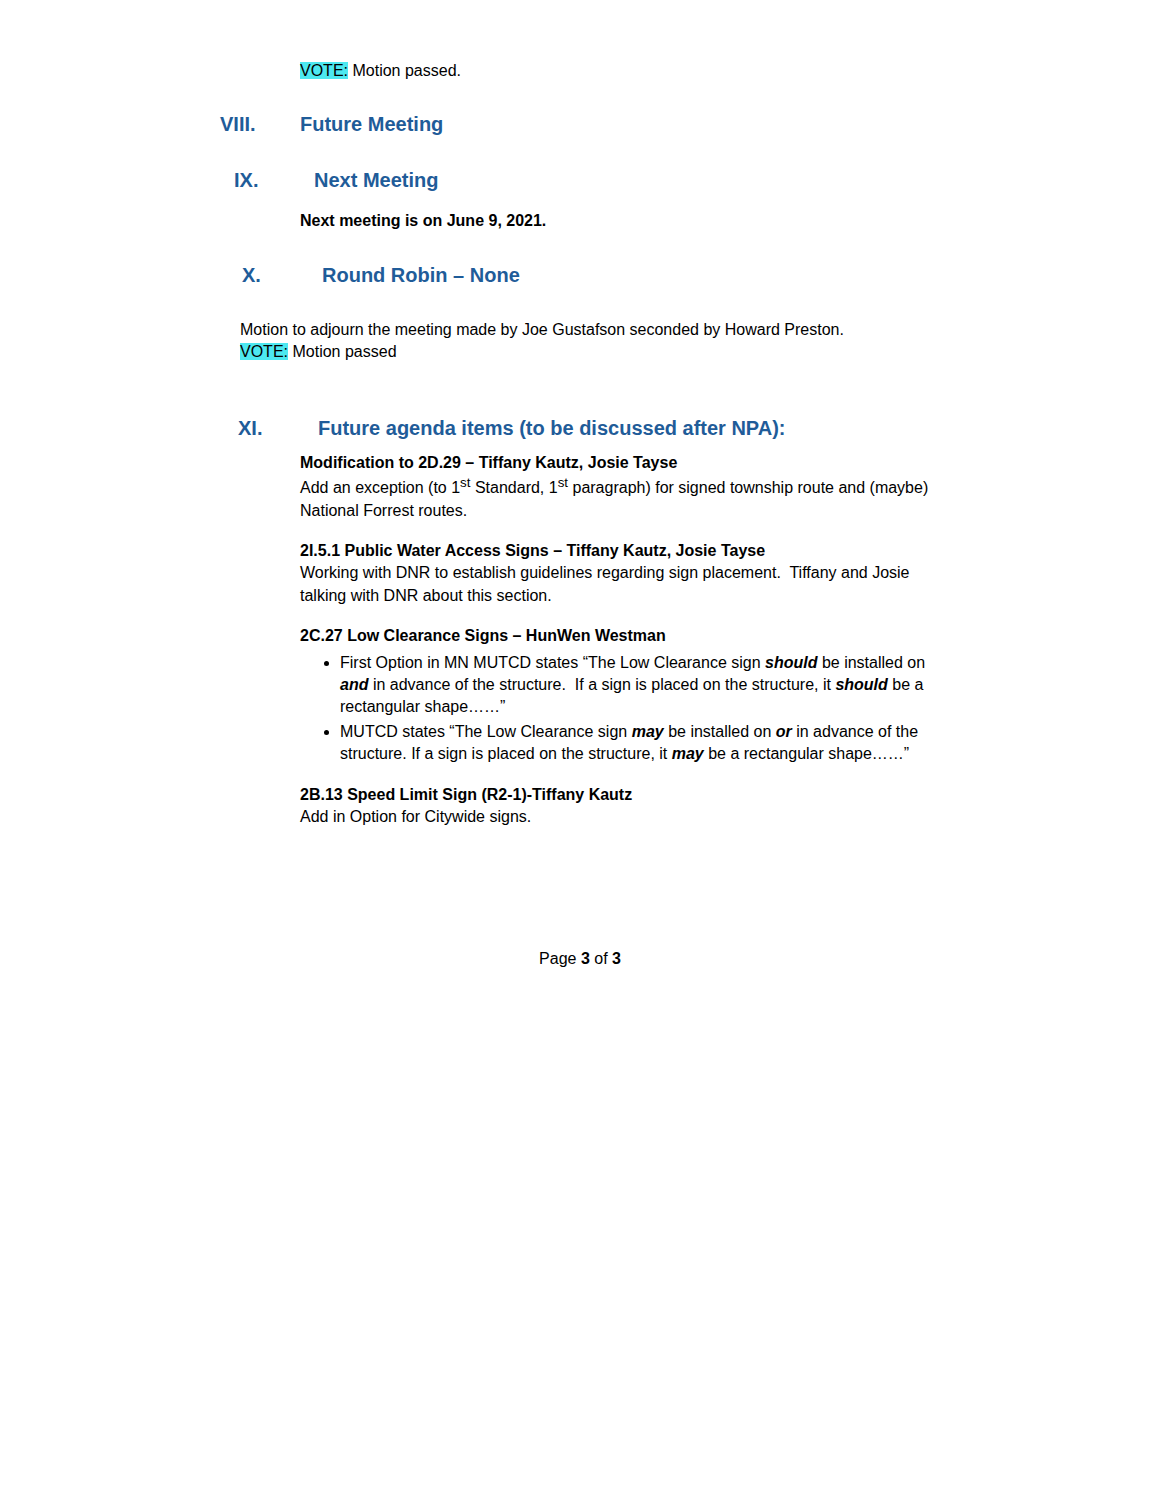VOTE: Motion passed.
VIII. Future Meeting
IX. Next Meeting
Next meeting is on June 9, 2021.
X. Round Robin – None
Motion to adjourn the meeting made by Joe Gustafson seconded by Howard Preston.
VOTE: Motion passed
XI. Future agenda items (to be discussed after NPA):
Modification to 2D.29 – Tiffany Kautz, Josie Tayse
Add an exception (to 1st Standard, 1st paragraph) for signed township route and (maybe) National Forrest routes.
2I.5.1 Public Water Access Signs – Tiffany Kautz, Josie Tayse
Working with DNR to establish guidelines regarding sign placement. Tiffany and Josie talking with DNR about this section.
2C.27 Low Clearance Signs – HunWen Westman
First Option in MN MUTCD states “The Low Clearance sign should be installed on and in advance of the structure. If a sign is placed on the structure, it should be a rectangular shape……”
MUTCD states “The Low Clearance sign may be installed on or in advance of the structure. If a sign is placed on the structure, it may be a rectangular shape……”
2B.13 Speed Limit Sign (R2-1)-Tiffany Kautz
Add in Option for Citywide signs.
Page 3 of 3